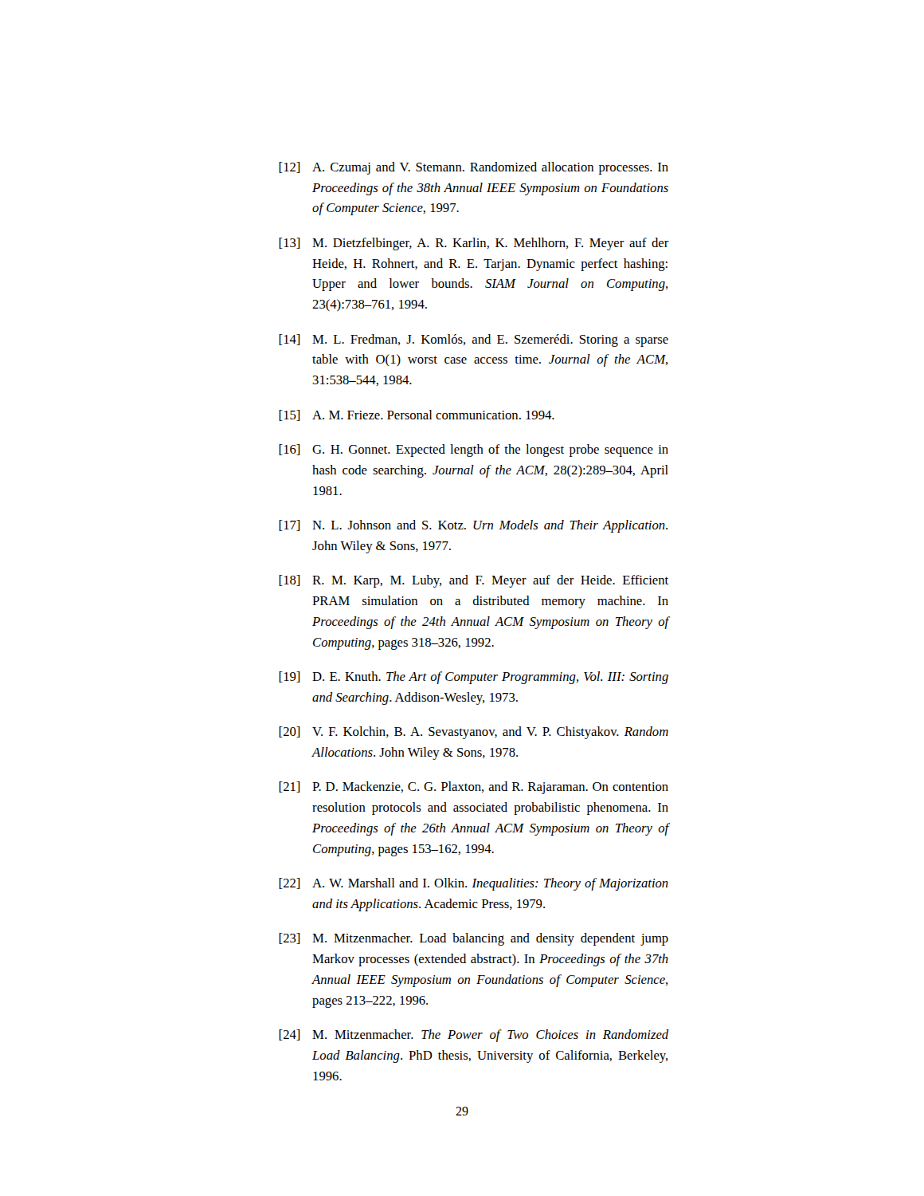[12] A. Czumaj and V. Stemann. Randomized allocation processes. In Proceedings of the 38th Annual IEEE Symposium on Foundations of Computer Science, 1997.
[13] M. Dietzfelbinger, A. R. Karlin, K. Mehlhorn, F. Meyer auf der Heide, H. Rohnert, and R. E. Tarjan. Dynamic perfect hashing: Upper and lower bounds. SIAM Journal on Computing, 23(4):738–761, 1994.
[14] M. L. Fredman, J. Komlós, and E. Szemerédi. Storing a sparse table with O(1) worst case access time. Journal of the ACM, 31:538–544, 1984.
[15] A. M. Frieze. Personal communication. 1994.
[16] G. H. Gonnet. Expected length of the longest probe sequence in hash code searching. Journal of the ACM, 28(2):289–304, April 1981.
[17] N. L. Johnson and S. Kotz. Urn Models and Their Application. John Wiley & Sons, 1977.
[18] R. M. Karp, M. Luby, and F. Meyer auf der Heide. Efficient PRAM simulation on a distributed memory machine. In Proceedings of the 24th Annual ACM Symposium on Theory of Computing, pages 318–326, 1992.
[19] D. E. Knuth. The Art of Computer Programming, Vol. III: Sorting and Searching. Addison-Wesley, 1973.
[20] V. F. Kolchin, B. A. Sevastyanov, and V. P. Chistyakov. Random Allocations. John Wiley & Sons, 1978.
[21] P. D. Mackenzie, C. G. Plaxton, and R. Rajaraman. On contention resolution protocols and associated probabilistic phenomena. In Proceedings of the 26th Annual ACM Symposium on Theory of Computing, pages 153–162, 1994.
[22] A. W. Marshall and I. Olkin. Inequalities: Theory of Majorization and its Applications. Academic Press, 1979.
[23] M. Mitzenmacher. Load balancing and density dependent jump Markov processes (extended abstract). In Proceedings of the 37th Annual IEEE Symposium on Foundations of Computer Science, pages 213–222, 1996.
[24] M. Mitzenmacher. The Power of Two Choices in Randomized Load Balancing. PhD thesis, University of California, Berkeley, 1996.
29